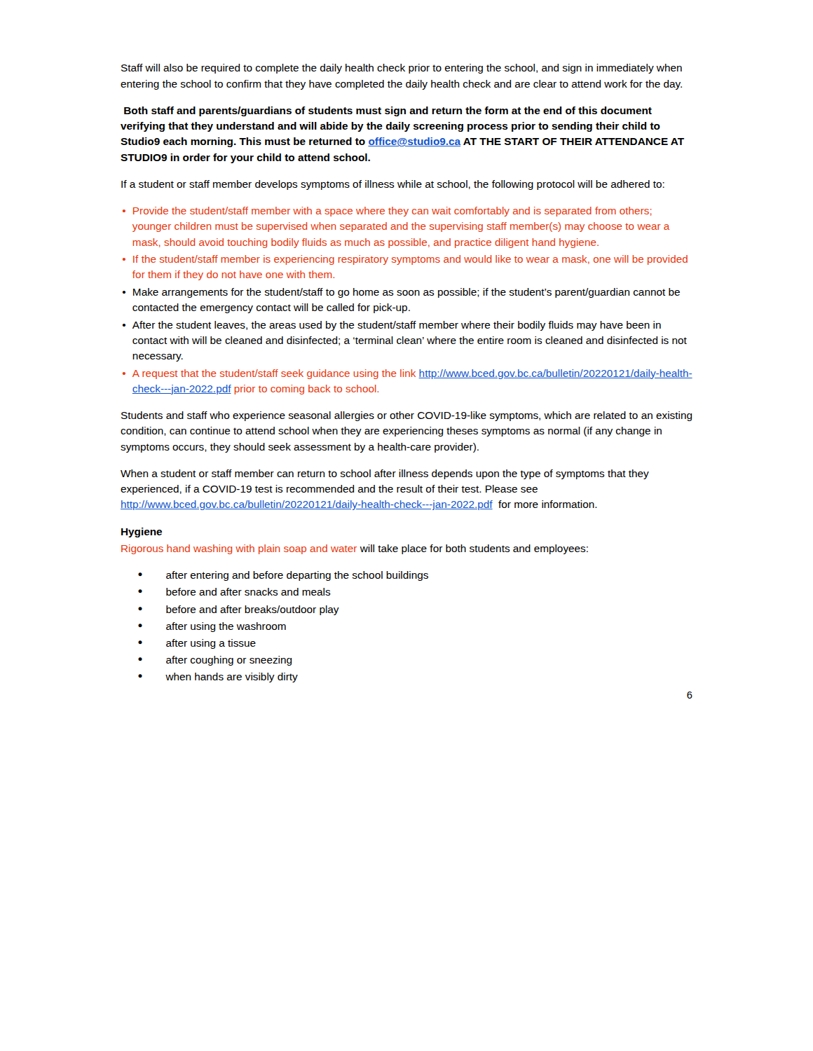Staff will also be required to complete the daily health check prior to entering the school, and sign in immediately when entering the school to confirm that they have completed the daily health check and are clear to attend work for the day.
Both staff and parents/guardians of students must sign and return the form at the end of this document verifying that they understand and will abide by the daily screening process prior to sending their child to Studio9 each morning. This must be returned to office@studio9.ca AT THE START OF THEIR ATTENDANCE AT STUDIO9 in order for your child to attend school.
If a student or staff member develops symptoms of illness while at school, the following protocol will be adhered to:
Provide the student/staff member with a space where they can wait comfortably and is separated from others; younger children must be supervised when separated and the supervising staff member(s) may choose to wear a mask, should avoid touching bodily fluids as much as possible, and practice diligent hand hygiene.
If the student/staff member is experiencing respiratory symptoms and would like to wear a mask, one will be provided for them if they do not have one with them.
Make arrangements for the student/staff to go home as soon as possible; if the student’s parent/guardian cannot be contacted the emergency contact will be called for pick-up.
After the student leaves, the areas used by the student/staff member where their bodily fluids may have been in contact with will be cleaned and disinfected; a ‘terminal clean’ where the entire room is cleaned and disinfected is not necessary.
A request that the student/staff seek guidance using the link http://www.bced.gov.bc.ca/bulletin/20220121/daily-health-check---jan-2022.pdf prior to coming back to school.
Students and staff who experience seasonal allergies or other COVID-19-like symptoms, which are related to an existing condition, can continue to attend school when they are experiencing theses symptoms as normal (if any change in symptoms occurs, they should seek assessment by a health-care provider).
When a student or staff member can return to school after illness depends upon the type of symptoms that they experienced, if a COVID-19 test is recommended and the result of their test. Please see http://www.bced.gov.bc.ca/bulletin/20220121/daily-health-check---jan-2022.pdf for more information.
Hygiene
Rigorous hand washing with plain soap and water will take place for both students and employees:
after entering and before departing the school buildings
before and after snacks and meals
before and after breaks/outdoor play
after using the washroom
after using a tissue
after coughing or sneezing
when hands are visibly dirty
6